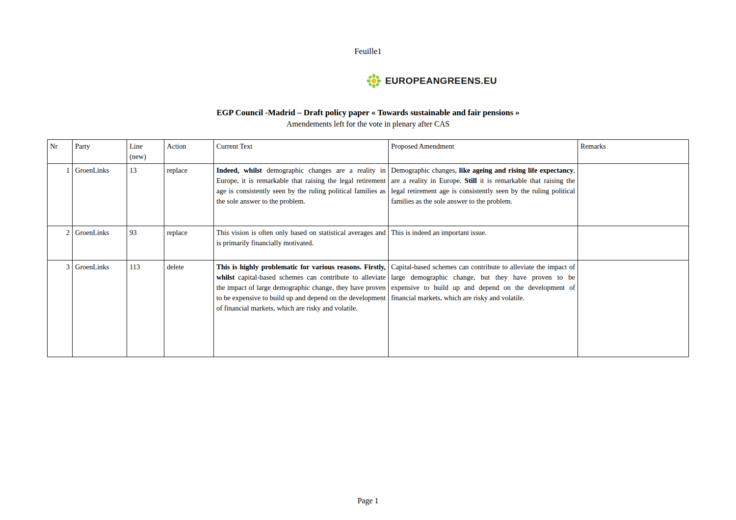Feuille1
EUROPEANGREENS.EU
EGP Council -Madrid – Draft policy paper « Towards sustainable and fair pensions »
Amendements left for the vote in plenary after CAS
| Nr | Party | Line (new) | Action | Current Text | Proposed Amendment | Remarks |
| --- | --- | --- | --- | --- | --- | --- |
| 1 | GroenLinks | 13 | replace | Indeed, whilst demographic changes are a reality in Europe, it is remarkable that raising the legal retirement age is consistently seen by the ruling political families as the sole answer to the problem. | Demographic changes, like ageing and rising life expectancy , are a reality in Europe. Still it is remarkable that raising the legal retirement age is consistently seen by the ruling political families as the sole answer to the problem. | |
| 2 | GroenLinks | 93 | replace | This vision is often only based on statistical averages and is primarily financially motivated. | This is indeed an important issue. | |
| 3 | GroenLinks | 113 | delete | This is highly problematic for various reasons. Firstly, whilst capital-based schemes can contribute to alleviate the impact of large demographic change, they have proven to be expensive to build up and depend on the development of financial markets, which are risky and volatile. | Capital-based schemes can contribute to alleviate the impact of large demographic change, but they have proven to be expensive to build up and depend on the development of financial markets, which are risky and volatile. | |
Page 1